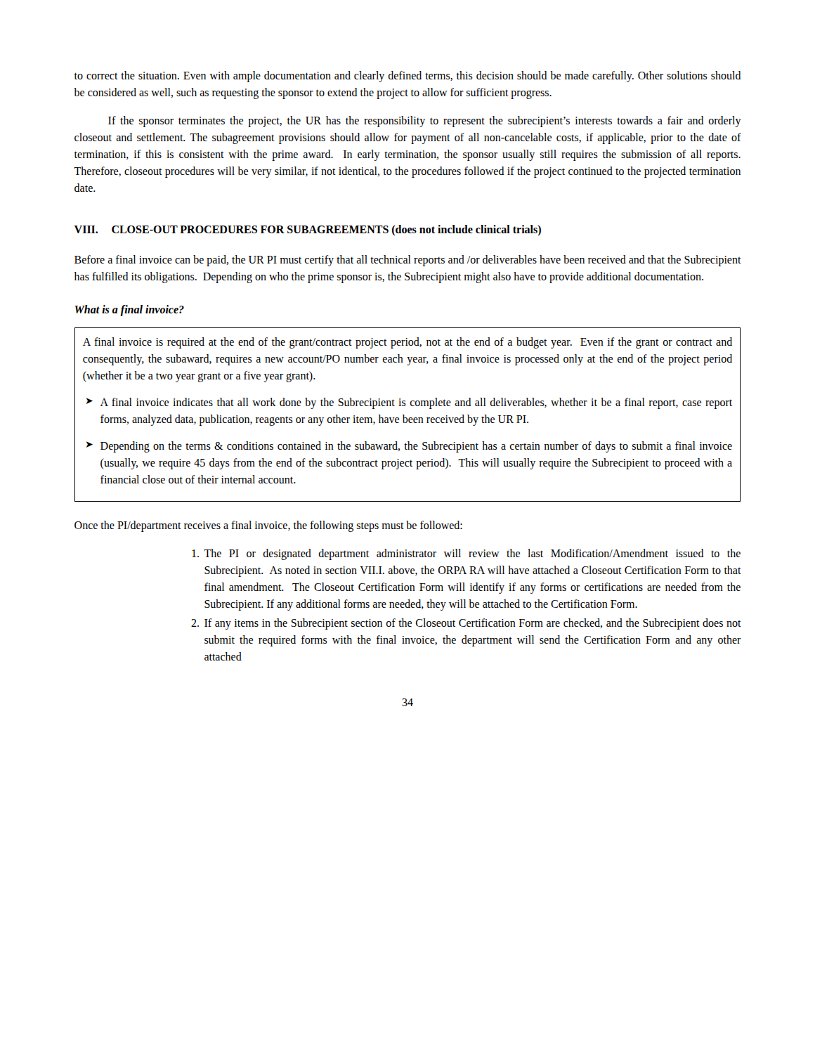to correct the situation. Even with ample documentation and clearly defined terms, this decision should be made carefully. Other solutions should be considered as well, such as requesting the sponsor to extend the project to allow for sufficient progress.
If the sponsor terminates the project, the UR has the responsibility to represent the subrecipient’s interests towards a fair and orderly closeout and settlement. The subagreement provisions should allow for payment of all non-cancelable costs, if applicable, prior to the date of termination, if this is consistent with the prime award. In early termination, the sponsor usually still requires the submission of all reports. Therefore, closeout procedures will be very similar, if not identical, to the procedures followed if the project continued to the projected termination date.
VIII. CLOSE-OUT PROCEDURES FOR SUBAGREEMENTS (does not include clinical trials)
Before a final invoice can be paid, the UR PI must certify that all technical reports and /or deliverables have been received and that the Subrecipient has fulfilled its obligations. Depending on who the prime sponsor is, the Subrecipient might also have to provide additional documentation.
What is a final invoice?
A final invoice is required at the end of the grant/contract project period, not at the end of a budget year. Even if the grant or contract and consequently, the subaward, requires a new account/PO number each year, a final invoice is processed only at the end of the project period (whether it be a two year grant or a five year grant).
A final invoice indicates that all work done by the Subrecipient is complete and all deliverables, whether it be a final report, case report forms, analyzed data, publication, reagents or any other item, have been received by the UR PI.
Depending on the terms & conditions contained in the subaward, the Subrecipient has a certain number of days to submit a final invoice (usually, we require 45 days from the end of the subcontract project period). This will usually require the Subrecipient to proceed with a financial close out of their internal account.
Once the PI/department receives a final invoice, the following steps must be followed:
The PI or designated department administrator will review the last Modification/Amendment issued to the Subrecipient. As noted in section VII.I. above, the ORPA RA will have attached a Closeout Certification Form to that final amendment. The Closeout Certification Form will identify if any forms or certifications are needed from the Subrecipient. If any additional forms are needed, they will be attached to the Certification Form.
If any items in the Subrecipient section of the Closeout Certification Form are checked, and the Subrecipient does not submit the required forms with the final invoice, the department will send the Certification Form and any other attached
34